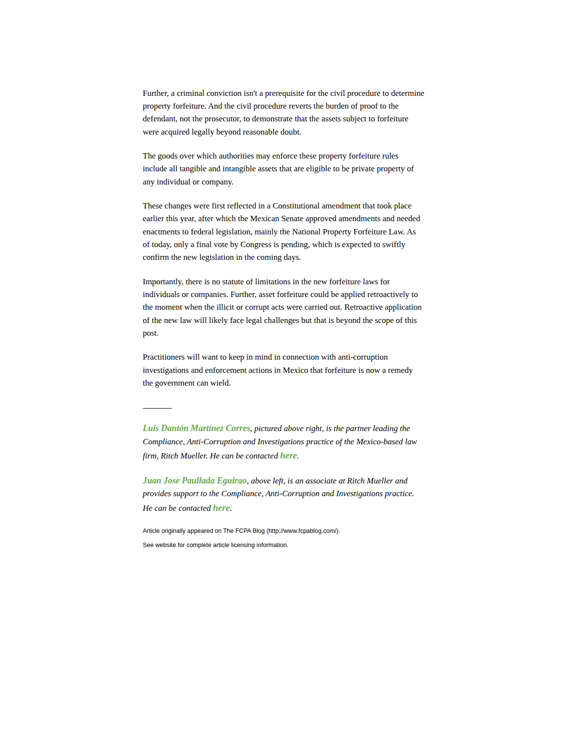Further, a criminal conviction isn't a prerequisite for the civil procedure to determine property forfeiture. And the civil procedure reverts the burden of proof to the defendant, not the prosecutor, to demonstrate that the assets subject to forfeiture were acquired legally beyond reasonable doubt.
The goods over which authorities may enforce these property forfeiture rules include all tangible and intangible assets that are eligible to be private property of any individual or company.
These changes were first reflected in a Constitutional amendment that took place earlier this year, after which the Mexican Senate approved amendments and needed enactments to federal legislation, mainly the National Property Forfeiture Law. As of today, only a final vote by Congress is pending, which is expected to swiftly confirm the new legislation in the coming days.
Importantly, there is no statute of limitations in the new forfeiture laws for individuals or companies. Further, asset forfeiture could be applied retroactively to the moment when the illicit or corrupt acts were carried out. Retroactive application of the new law will likely face legal challenges but that is beyond the scope of this post.
Practitioners will want to keep in mind in connection with anti-corruption investigations and enforcement actions in Mexico that forfeiture is now a remedy the government can wield.
Luis Dantón Martínez Corres, pictured above right, is the partner leading the Compliance, Anti-Corruption and Investigations practice of the Mexico-based law firm, Ritch Mueller. He can be contacted here.
Juan Jose Paullada Eguirao, above left, is an associate at Ritch Mueller and provides support to the Compliance, Anti-Corruption and Investigations practice. He can be contacted here.
Article originally appeared on The FCPA Blog (http://www.fcpablog.com/).
See website for complete article licensing information.